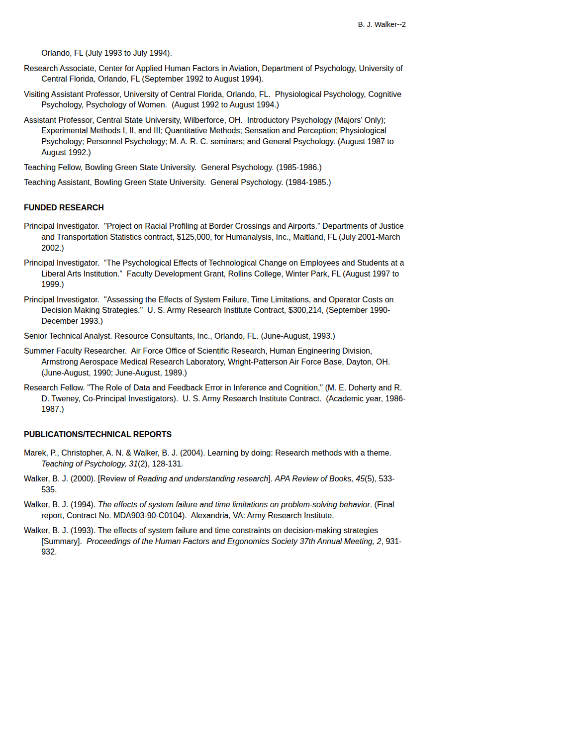B. J. Walker--2
Orlando, FL (July 1993 to July 1994).
Research Associate, Center for Applied Human Factors in Aviation, Department of Psychology, University of Central Florida, Orlando, FL (September 1992 to August 1994).
Visiting Assistant Professor, University of Central Florida, Orlando, FL. Physiological Psychology, Cognitive Psychology, Psychology of Women. (August 1992 to August 1994.)
Assistant Professor, Central State University, Wilberforce, OH. Introductory Psychology (Majors' Only); Experimental Methods I, II, and III; Quantitative Methods; Sensation and Perception; Physiological Psychology; Personnel Psychology; M. A. R. C. seminars; and General Psychology. (August 1987 to August 1992.)
Teaching Fellow, Bowling Green State University. General Psychology. (1985-1986.)
Teaching Assistant, Bowling Green State University. General Psychology. (1984-1985.)
Funded Research
Principal Investigator. "Project on Racial Profiling at Border Crossings and Airports." Departments of Justice and Transportation Statistics contract, $125,000, for Humanalysis, Inc., Maitland, FL (July 2001-March 2002.)
Principal Investigator. “The Psychological Effects of Technological Change on Employees and Students at a Liberal Arts Institution.” Faculty Development Grant, Rollins College, Winter Park, FL (August 1997 to 1999.)
Principal Investigator. "Assessing the Effects of System Failure, Time Limitations, and Operator Costs on Decision Making Strategies." U. S. Army Research Institute Contract, $300,214, (September 1990-December 1993.)
Senior Technical Analyst. Resource Consultants, Inc., Orlando, FL. (June-August, 1993.)
Summer Faculty Researcher. Air Force Office of Scientific Research, Human Engineering Division, Armstrong Aerospace Medical Research Laboratory, Wright-Patterson Air Force Base, Dayton, OH. (June-August, 1990; June-August, 1989.)
Research Fellow. "The Role of Data and Feedback Error in Inference and Cognition," (M. E. Doherty and R. D. Tweney, Co-Principal Investigators). U. S. Army Research Institute Contract. (Academic year, 1986-1987.)
Publications/Technical Reports
Marek, P., Christopher, A. N. & Walker, B. J. (2004). Learning by doing: Research methods with a theme. Teaching of Psychology, 31(2), 128-131.
Walker, B. J. (2000). [Review of Reading and understanding research]. APA Review of Books, 45(5), 533-535.
Walker, B. J. (1994). The effects of system failure and time limitations on problem-solving behavior. (Final report, Contract No. MDA903-90-C0104). Alexandria, VA: Army Research Institute.
Walker, B. J. (1993). The effects of system failure and time constraints on decision-making strategies [Summary]. Proceedings of the Human Factors and Ergonomics Society 37th Annual Meeting, 2, 931-932.